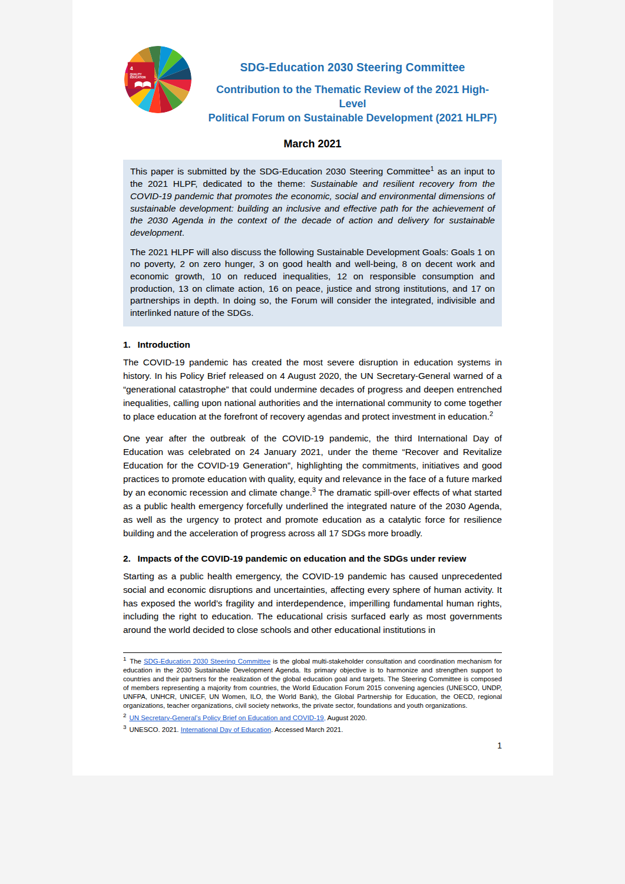4 QUALITY EDUCATION
SDG-Education 2030 Steering Committee
Contribution to the Thematic Review of the 2021 High-Level
Political Forum on Sustainable Development (2021 HLPF)
March 2021
This paper is submitted by the SDG-Education 2030 Steering Committee1 as an input to the 2021 HLPF, dedicated to the theme: Sustainable and resilient recovery from the COVID-19 pandemic that promotes the economic, social and environmental dimensions of sustainable development: building an inclusive and effective path for the achievement of the 2030 Agenda in the context of the decade of action and delivery for sustainable development.
The 2021 HLPF will also discuss the following Sustainable Development Goals: Goals 1 on no poverty, 2 on zero hunger, 3 on good health and well-being, 8 on decent work and economic growth, 10 on reduced inequalities, 12 on responsible consumption and production, 13 on climate action, 16 on peace, justice and strong institutions, and 17 on partnerships in depth. In doing so, the Forum will consider the integrated, indivisible and interlinked nature of the SDGs.
1. Introduction
The COVID-19 pandemic has created the most severe disruption in education systems in history. In his Policy Brief released on 4 August 2020, the UN Secretary-General warned of a “generational catastrophe” that could undermine decades of progress and deepen entrenched inequalities, calling upon national authorities and the international community to come together to place education at the forefront of recovery agendas and protect investment in education.2
One year after the outbreak of the COVID-19 pandemic, the third International Day of Education was celebrated on 24 January 2021, under the theme “Recover and Revitalize Education for the COVID-19 Generation”, highlighting the commitments, initiatives and good practices to promote education with quality, equity and relevance in the face of a future marked by an economic recession and climate change.3 The dramatic spill-over effects of what started as a public health emergency forcefully underlined the integrated nature of the 2030 Agenda, as well as the urgency to protect and promote education as a catalytic force for resilience building and the acceleration of progress across all 17 SDGs more broadly.
2. Impacts of the COVID-19 pandemic on education and the SDGs under review
Starting as a public health emergency, the COVID-19 pandemic has caused unprecedented social and economic disruptions and uncertainties, affecting every sphere of human activity. It has exposed the world’s fragility and interdependence, imperilling fundamental human rights, including the right to education. The educational crisis surfaced early as most governments around the world decided to close schools and other educational institutions in
1 The SDG-Education 2030 Steering Committee is the global multi-stakeholder consultation and coordination mechanism for education in the 2030 Sustainable Development Agenda. Its primary objective is to harmonize and strengthen support to countries and their partners for the realization of the global education goal and targets. The Steering Committee is composed of members representing a majority from countries, the World Education Forum 2015 convening agencies (UNESCO, UNDP, UNFPA, UNHCR, UNICEF, UN Women, ILO, the World Bank), the Global Partnership for Education, the OECD, regional organizations, teacher organizations, civil society networks, the private sector, foundations and youth organizations.
2 UN Secretary-General’s Policy Brief on Education and COVID-19, August 2020.
3 UNESCO. 2021. International Day of Education. Accessed March 2021.
1